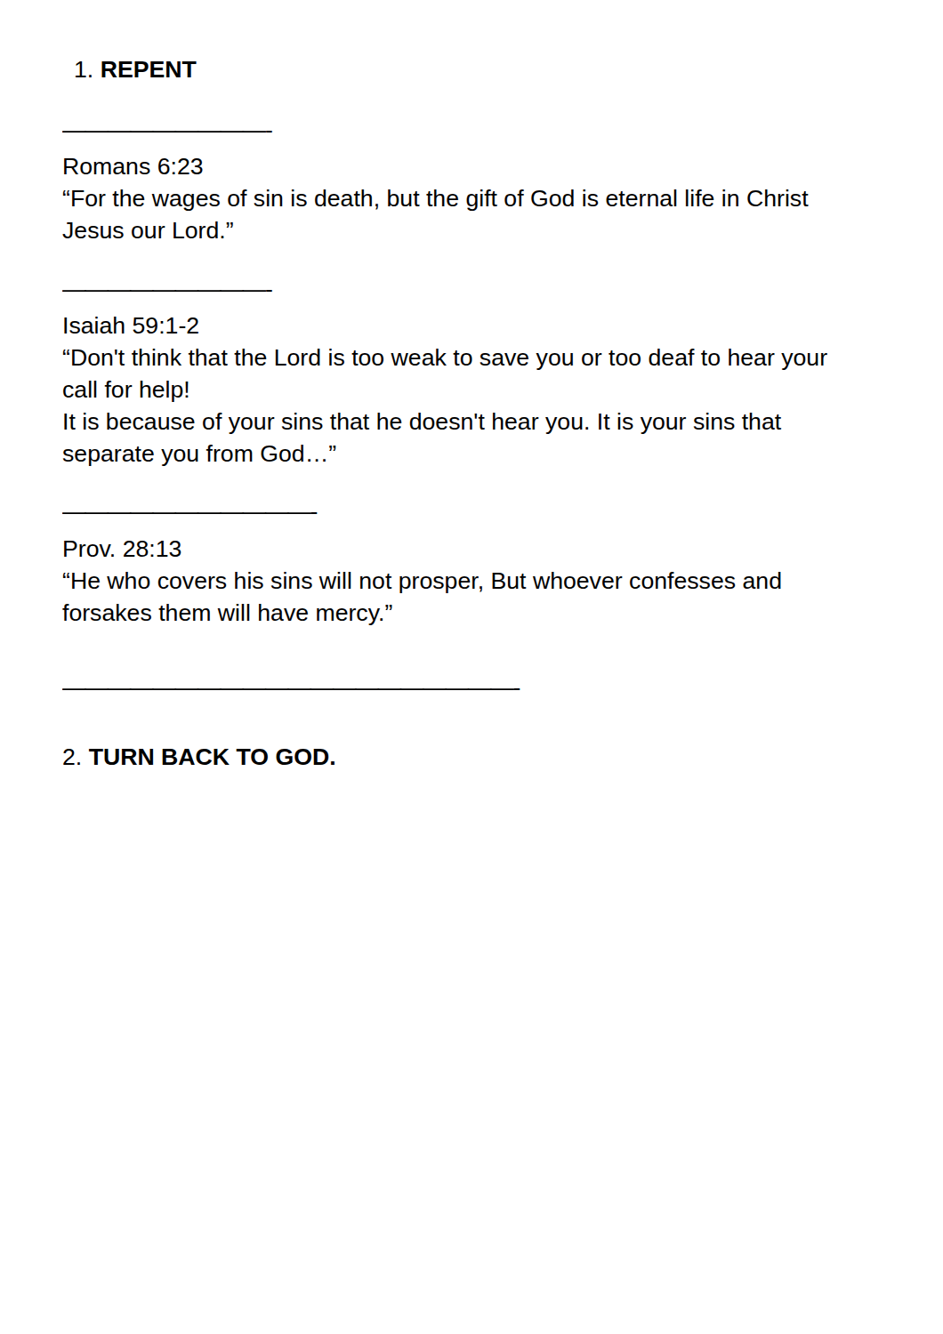REPENT
—————————-
Romans 6:23
“For the wages of sin is death, but the gift of God is eternal life in Christ Jesus our Lord.”
—————————-
Isaiah 59:1-2
“Don't think that the Lord is too weak to save you or too deaf to hear your call for help!
It is because of your sins that he doesn't hear you. It is your sins that separate you from God…”
———————————-
Prov. 28:13
“He who covers his sins will not prosper, But whoever confesses and forsakes them will have mercy.”
————————————————————-
2. TURN BACK TO GOD.